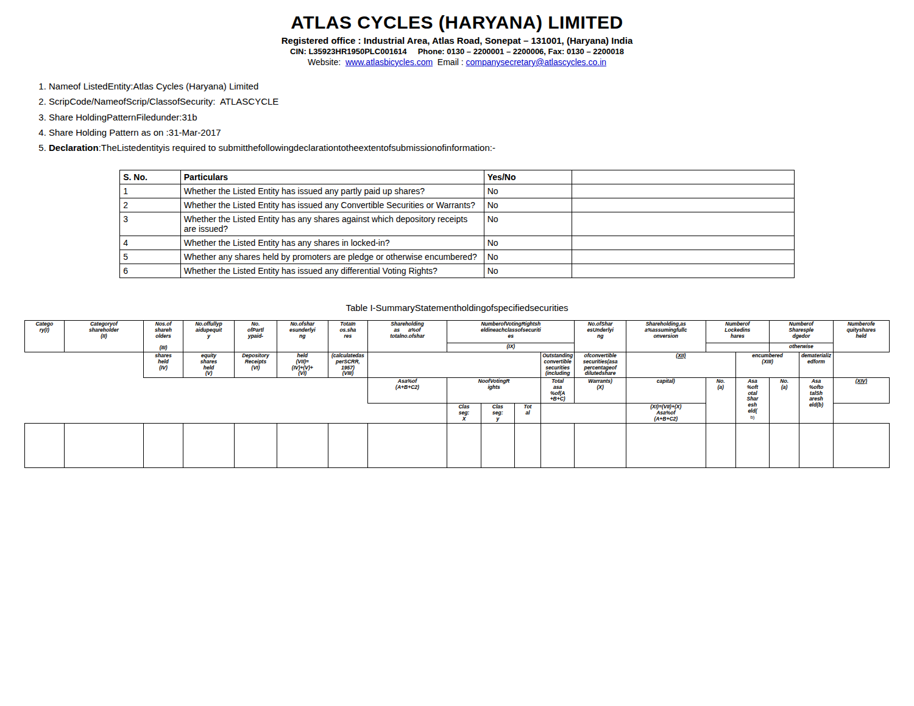ATLAS CYCLES (HARYANA) LIMITED
Registered office : Industrial Area, Atlas Road, Sonepat – 131001, (Haryana) India
CIN: L35923HR1950PLC001614 Phone: 0130 – 2200001 – 2200006, Fax: 0130 – 2200018
Website: www.atlasbicycles.com Email : companysecretary@atlascycles.co.in
Nameof ListedEntity:Atlas Cycles (Haryana) Limited
ScripCode/NameofScrip/ClassofSecurity: ATLASCYCLE
Share HoldingPatternFiledunder:31b
Share Holding Pattern as on :31-Mar-2017
Declaration:TheListedentityis required to submitthefollowingdeclarationtotheextentofsubmissionofinformation:-
| S. No. | Particulars | Yes/No | |
| 1 | Whether the Listed Entity has issued any partly paid up shares? | No | |
| 2 | Whether the Listed Entity has issued any Convertible Securities or Warrants? | No | |
| 3 | Whether the Listed Entity has any shares against which depository receipts are issued? | No | |
| 4 | Whether the Listed Entity has any shares in locked-in? | No | |
| 5 | Whether any shares held by promoters are pledge or otherwise encumbered? | No | |
| 6 | Whether the Listed Entity has issued any differential Voting Rights? | No | |
Table I-SummaryStatementholdingofspecifiedsecurities
| Catego ry(I) | Categoryof shareholder (II) | Nos.of shareh olders (III) | No.offullyp aidupequit y | No. ofPartl ypaid- | No.ofshar esunderlyi ng | TotaIn os.sha res | Shareholding as a%of totalno.ofshar | NumberofVotingRightsh eldineachclassofsecuriti es | No.ofShar esUnderlyi ng | Shareholding,as a%assumingfullc onversion | Numberof Lockedins hares | Numberof Sharesple dgedor | Numberofe quityshares held |
| (IX) | | otherwise |
| | | shares held (IV) | equity shares held (V) | Depository Receipts (VI) | held (VII)= (IV)+(V)+ (VI) | (calculatedas perSCRR, 1957) (VIII) | | Outstanding convertible securities (including | ofconvertible securities(asa percentageof dilutedshare | (XII) | encumbered (XIII) | dematerializ edform |
| | | | | | | | Asa%of (A+B+C2) | NoofVotingR ights | Total asa %of(A +B+C) | Warrants) (X) | capital) | No. (a) | Asa %oft otal Shar esh eld( b) | No. (a) | Asa %ofto talSh aresh eld(b) | (XIV) |
| | | | | | | | | Clas seg: X | Clas seg: y | Tot al | | | (XI)=(VII)+(X) Asa%of (A+B+C2) | |